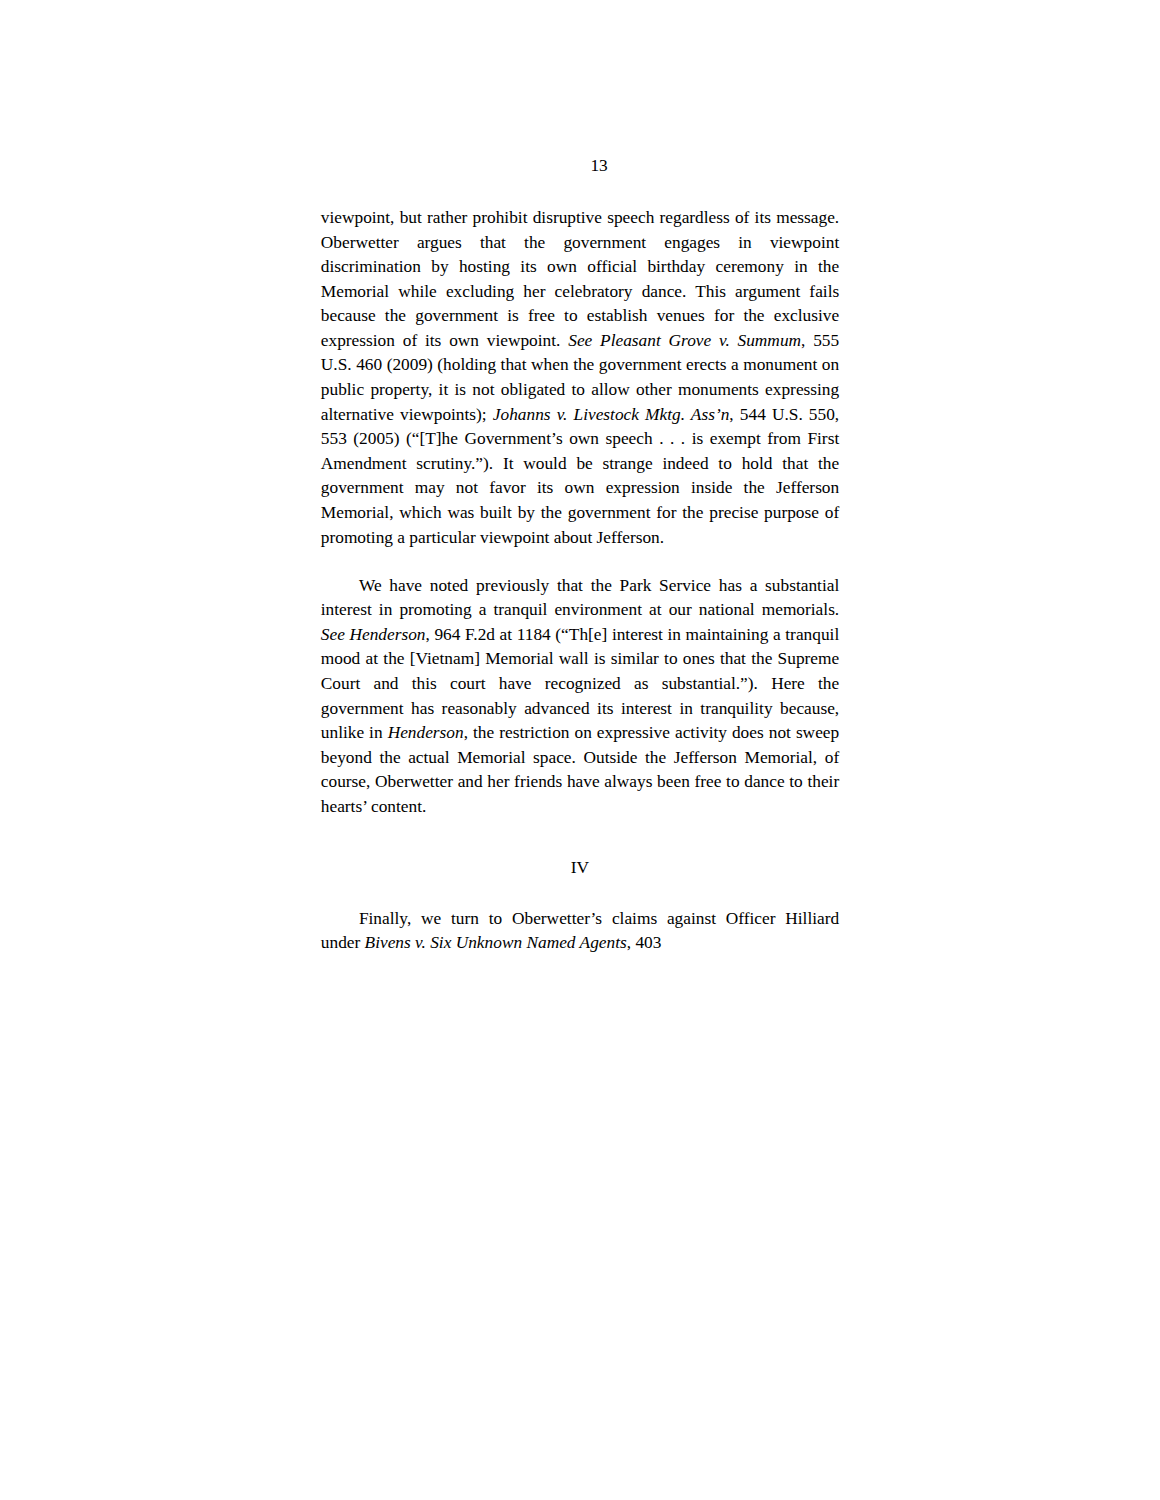13
viewpoint, but rather prohibit disruptive speech regardless of its message. Oberwetter argues that the government engages in viewpoint discrimination by hosting its own official birthday ceremony in the Memorial while excluding her celebratory dance. This argument fails because the government is free to establish venues for the exclusive expression of its own viewpoint. See Pleasant Grove v. Summum, 555 U.S. 460 (2009) (holding that when the government erects a monument on public property, it is not obligated to allow other monuments expressing alternative viewpoints); Johanns v. Livestock Mktg. Ass’n, 544 U.S. 550, 553 (2005) (“[T]he Government’s own speech . . . is exempt from First Amendment scrutiny.”). It would be strange indeed to hold that the government may not favor its own expression inside the Jefferson Memorial, which was built by the government for the precise purpose of promoting a particular viewpoint about Jefferson.
We have noted previously that the Park Service has a substantial interest in promoting a tranquil environment at our national memorials. See Henderson, 964 F.2d at 1184 (“Th[e] interest in maintaining a tranquil mood at the [Vietnam] Memorial wall is similar to ones that the Supreme Court and this court have recognized as substantial.”). Here the government has reasonably advanced its interest in tranquility because, unlike in Henderson, the restriction on expressive activity does not sweep beyond the actual Memorial space. Outside the Jefferson Memorial, of course, Oberwetter and her friends have always been free to dance to their hearts’ content.
IV
Finally, we turn to Oberwetter’s claims against Officer Hilliard under Bivens v. Six Unknown Named Agents, 403